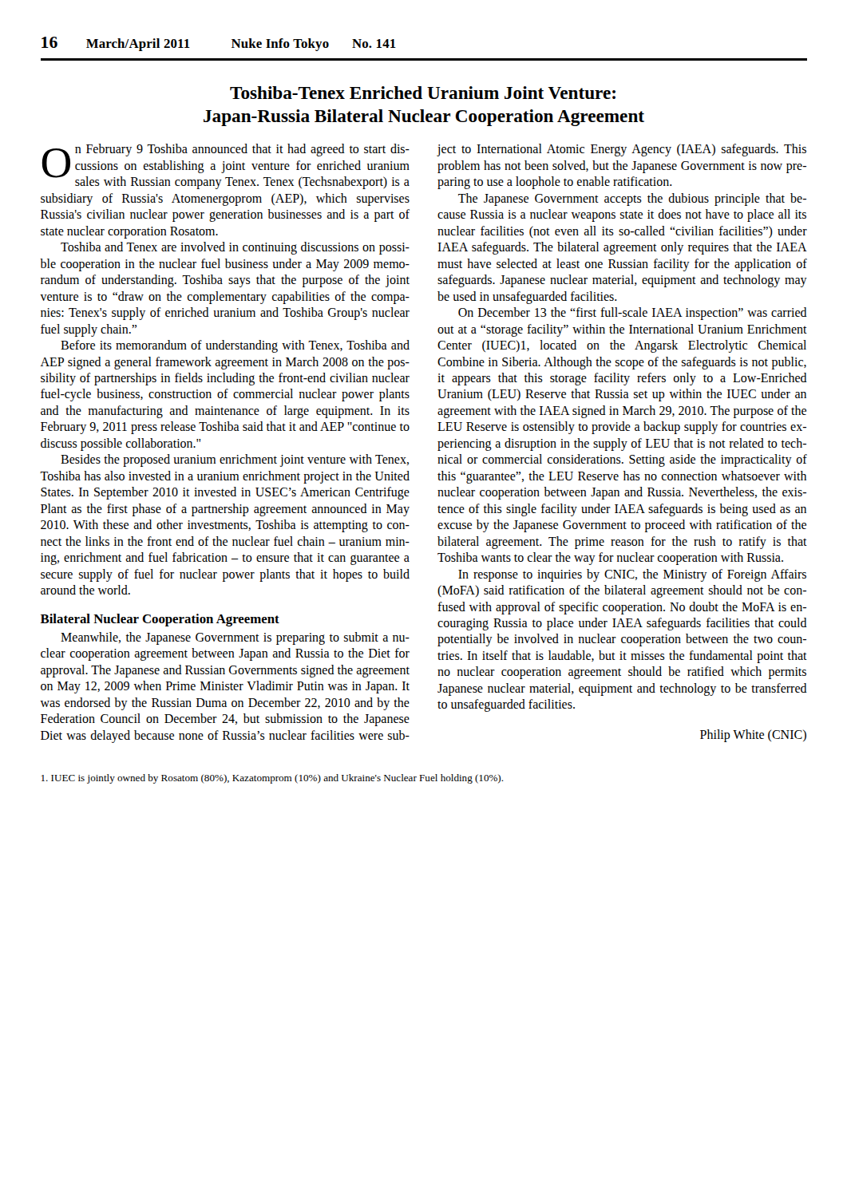16 March/April 2011 Nuke Info Tokyo No. 141
Toshiba-Tenex Enriched Uranium Joint Venture:
Japan-Russia Bilateral Nuclear Cooperation Agreement
On February 9 Toshiba announced that it had agreed to start discussions on establishing a joint venture for enriched uranium sales with Russian company Tenex. Tenex (Techsnabexport) is a subsidiary of Russia's Atomenergoprom (AEP), which supervises Russia's civilian nuclear power generation businesses and is a part of state nuclear corporation Rosatom.
Toshiba and Tenex are involved in continuing discussions on possible cooperation in the nuclear fuel business under a May 2009 memorandum of understanding. Toshiba says that the purpose of the joint venture is to “draw on the complementary capabilities of the companies: Tenex's supply of enriched uranium and Toshiba Group's nuclear fuel supply chain.”
Before its memorandum of understanding with Tenex, Toshiba and AEP signed a general framework agreement in March 2008 on the possibility of partnerships in fields including the front-end civilian nuclear fuel-cycle business, construction of commercial nuclear power plants and the manufacturing and maintenance of large equipment. In its February 9, 2011 press release Toshiba said that it and AEP "continue to discuss possible collaboration."
Besides the proposed uranium enrichment joint venture with Tenex, Toshiba has also invested in a uranium enrichment project in the United States. In September 2010 it invested in USEC’s American Centrifuge Plant as the first phase of a partnership agreement announced in May 2010. With these and other investments, Toshiba is attempting to connect the links in the front end of the nuclear fuel chain – uranium mining, enrichment and fuel fabrication – to ensure that it can guarantee a secure supply of fuel for nuclear power plants that it hopes to build around the world.
Bilateral Nuclear Cooperation Agreement
Meanwhile, the Japanese Government is preparing to submit a nuclear cooperation agreement between Japan and Russia to the Diet for approval. The Japanese and Russian Governments signed the agreement on May 12, 2009 when Prime Minister Vladimir Putin was in Japan. It was endorsed by the Russian Duma on December 22, 2010 and by the Federation Council on December 24, but submission to the Japanese Diet was delayed because none of Russia’s nuclear facilities were subject to International Atomic Energy Agency (IAEA) safeguards. This problem has not been solved, but the Japanese Government is now preparing to use a loophole to enable ratification.
The Japanese Government accepts the dubious principle that because Russia is a nuclear weapons state it does not have to place all its nuclear facilities (not even all its so-called “civilian facilities”) under IAEA safeguards. The bilateral agreement only requires that the IAEA must have selected at least one Russian facility for the application of safeguards. Japanese nuclear material, equipment and technology may be used in unsafeguarded facilities.
On December 13 the “first full-scale IAEA inspection” was carried out at a “storage facility” within the International Uranium Enrichment Center (IUEC)1, located on the Angarsk Electrolytic Chemical Combine in Siberia. Although the scope of the safeguards is not public, it appears that this storage facility refers only to a Low-Enriched Uranium (LEU) Reserve that Russia set up within the IUEC under an agreement with the IAEA signed in March 29, 2010. The purpose of the LEU Reserve is ostensibly to provide a backup supply for countries experiencing a disruption in the supply of LEU that is not related to technical or commercial considerations. Setting aside the impracticality of this “guarantee”, the LEU Reserve has no connection whatsoever with nuclear cooperation between Japan and Russia. Nevertheless, the existence of this single facility under IAEA safeguards is being used as an excuse by the Japanese Government to proceed with ratification of the bilateral agreement. The prime reason for the rush to ratify is that Toshiba wants to clear the way for nuclear cooperation with Russia.
In response to inquiries by CNIC, the Ministry of Foreign Affairs (MoFA) said ratification of the bilateral agreement should not be confused with approval of specific cooperation. No doubt the MoFA is encouraging Russia to place under IAEA safeguards facilities that could potentially be involved in nuclear cooperation between the two countries. In itself that is laudable, but it misses the fundamental point that no nuclear cooperation agreement should be ratified which permits Japanese nuclear material, equipment and technology to be transferred to unsafeguarded facilities.
Philip White (CNIC)
1. IUEC is jointly owned by Rosatom (80%), Kazatomprom (10%) and Ukraine's Nuclear Fuel holding (10%).